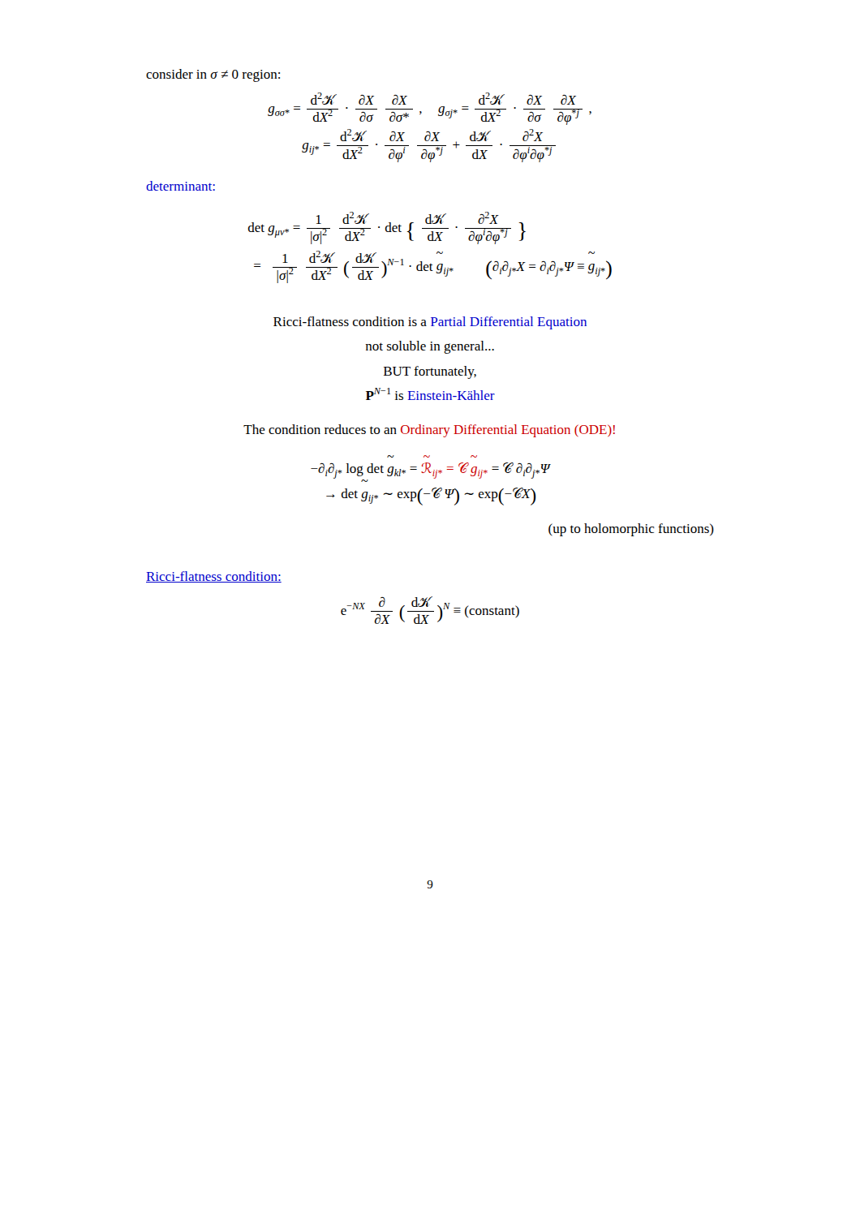consider in σ ≠ 0 region:
gσσ* = d2𝒦 dX2 · ∂X∂σ ∂X∂σ* , gσj* = d2𝒦 dX2 · ∂X∂σ ∂X∂φ*j , gij* = d2𝒦 dX2 · ∂X∂φi ∂X∂φ*j + d𝒦 dX · ∂2X∂φi∂φ*j
determinant:
det gμν* = 1|σ|2 d2𝒦 dX2 · det { d𝒦 dX · ∂2X∂φi∂φ*j } = 1|σ|2 d2𝒦 dX2 (d𝒦 dX)N−1 · det ~gij* (∂i∂j*X = ∂i∂j*Ψ ≡ ~gij*)
Ricci-flatness condition is a Partial Differential Equation
not soluble in general...
BUT fortunately,
PN−1 is Einstein-Kähler
The condition reduces to an Ordinary Differential Equation (ODE)!
−∂i∂j* log det ~gkl* = ~ℛij* = 𝒞 ~gij* = 𝒞 ∂i∂j*Ψ → det ~gij* ∼ exp(−𝒞 Ψ) ∼ exp(−𝒞X)
(up to holomorphic functions)
Ricci-flatness condition:
e−NX ∂∂X (d𝒦 dX)N ≡ (constant)
9